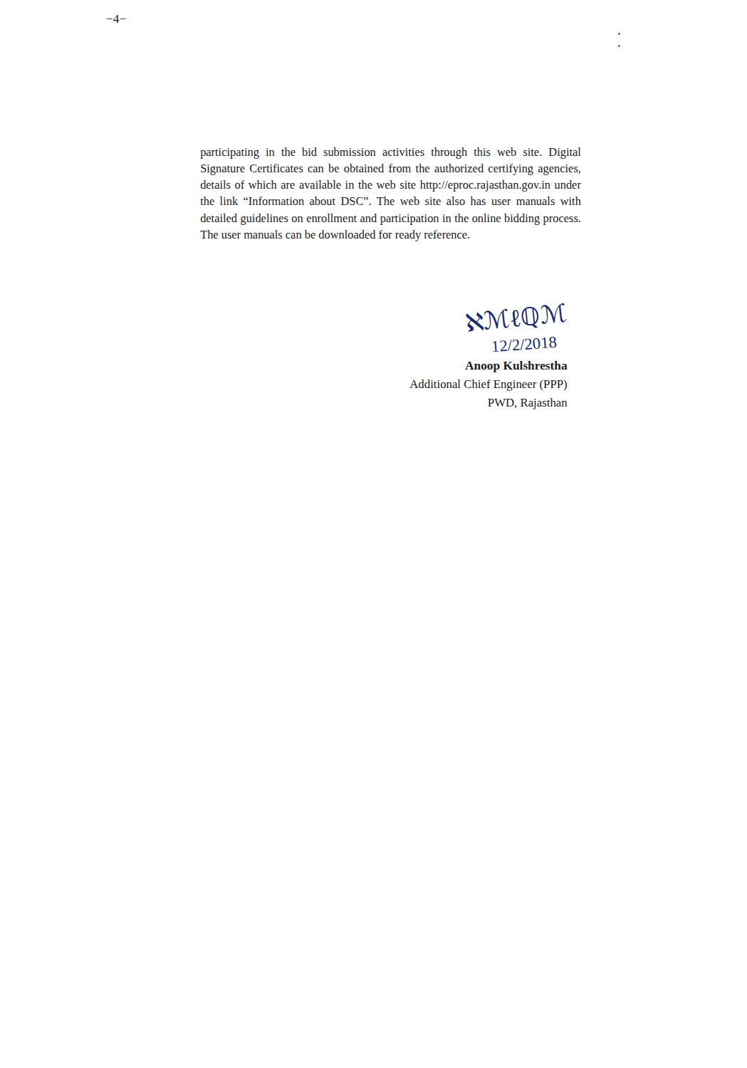−4−
•
•
participating in the bid submission activities through this web site. Digital Signature Certificates can be obtained from the authorized certifying agencies, details of which are available in the web site http://eproc.rajasthan.gov.in under the link “Information about DSC”. The web site also has user manuals with detailed guidelines on enrollment and participation in the online bidding process. The user manuals can be downloaded for ready reference.
ℵℳℓℚℳ 12/2/2018
Anoop Kulshrestha
Additional Chief Engineer (PPP)
PWD, Rajasthan